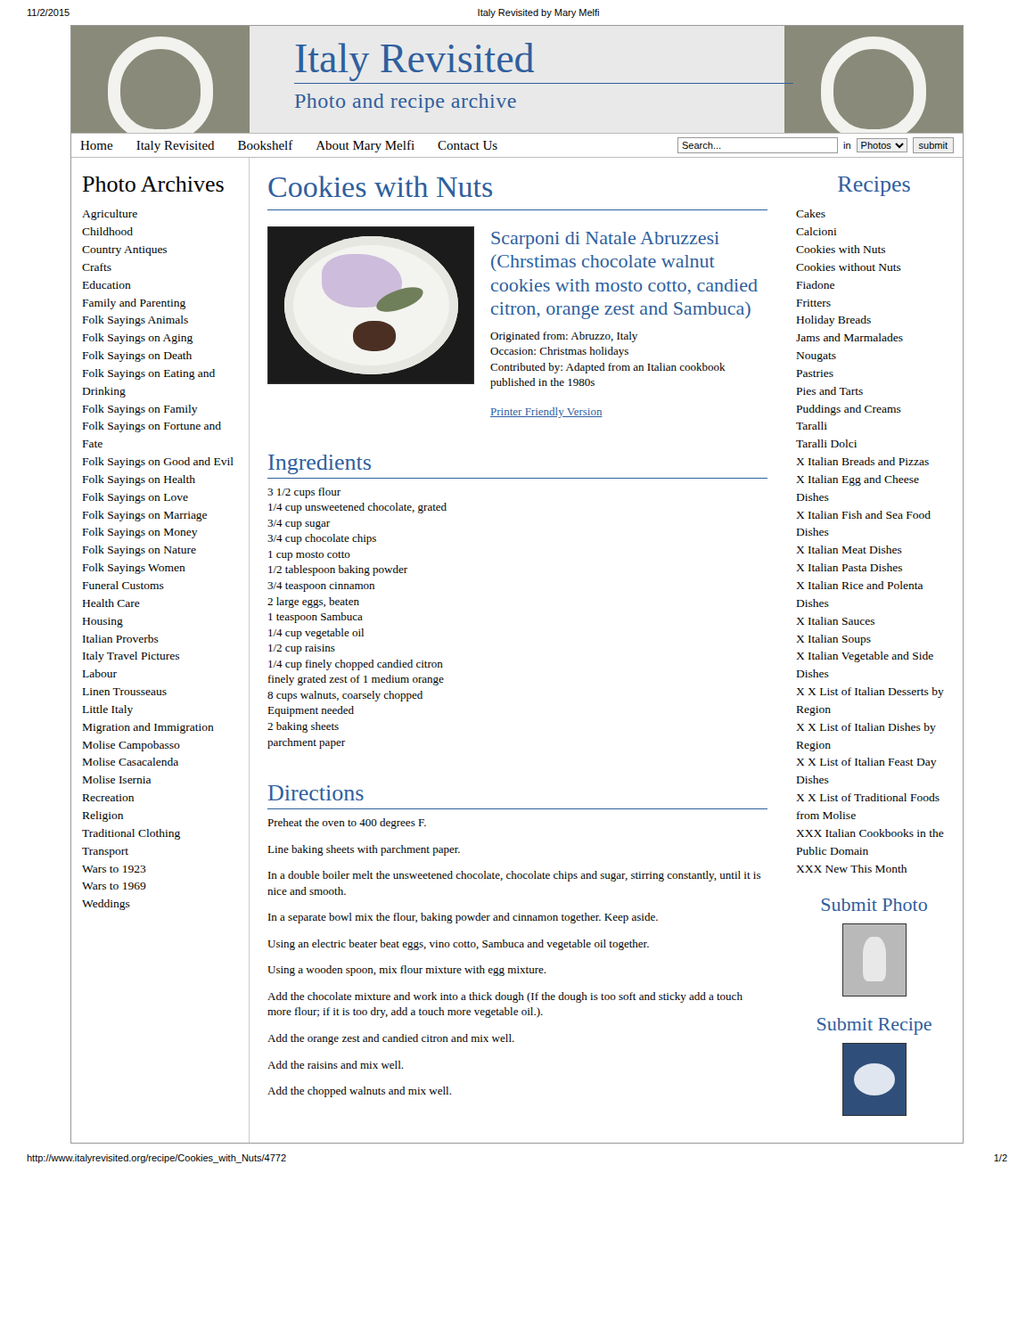11/2/2015
Italy Revisited by Mary Melfi
Italy Revisited
Photo and recipe archive
Home Italy Revisited Bookshelf About Mary Melfi Contact Us in Photos submit
Photo Archives
Agriculture
Childhood
Country Antiques
Crafts
Education
Family and Parenting
Folk Sayings Animals
Folk Sayings on Aging
Folk Sayings on Death
Folk Sayings on Eating and Drinking
Folk Sayings on Family
Folk Sayings on Fortune and Fate
Folk Sayings on Good and Evil
Folk Sayings on Health
Folk Sayings on Love
Folk Sayings on Marriage
Folk Sayings on Money
Folk Sayings on Nature
Folk Sayings Women
Funeral Customs
Health Care
Housing
Italian Proverbs
Italy Travel Pictures
Labour
Linen Trousseaus
Little Italy
Migration and Immigration
Molise Campobasso
Molise Casacalenda
Molise Isernia
Recreation
Religion
Traditional Clothing
Transport
Wars to 1923
Wars to 1969
Weddings
Cookies with Nuts
Scarponi di Natale Abruzzesi (Chrstimas chocolate walnut cookies with mosto cotto, candied citron, orange zest and Sambuca)
Originated from: Abruzzo, Italy
Occasion: Christmas holidays
Contributed by: Adapted from an Italian cookbook published in the 1980s
Printer Friendly Version
Ingredients
3 1/2 cups flour
1/4 cup unsweetened chocolate, grated
3/4 cup sugar
3/4 cup chocolate chips
1 cup mosto cotto
1/2 tablespoon baking powder
3/4 teaspoon cinnamon
2 large eggs, beaten
1 teaspoon Sambuca
1/4 cup vegetable oil
1/2 cup raisins
1/4 cup finely chopped candied citron
finely grated zest of 1 medium orange
8 cups walnuts, coarsely chopped
Equipment needed
2 baking sheets
parchment paper
Directions
Preheat the oven to 400 degrees F.
Line baking sheets with parchment paper.
In a double boiler melt the unsweetened chocolate, chocolate chips and sugar, stirring constantly, until it is nice and smooth.
In a separate bowl mix the flour, baking powder and cinnamon together. Keep aside.
Using an electric beater beat eggs, vino cotto, Sambuca and vegetable oil together.
Using a wooden spoon, mix flour mixture with egg mixture.
Add the chocolate mixture and work into a thick dough (If the dough is too soft and sticky add a touch more flour; if it is too dry, add a touch more vegetable oil.).
Add the orange zest and candied citron and mix well.
Add the raisins and mix well.
Add the chopped walnuts and mix well.
Recipes
Cakes
Calcioni
Cookies with Nuts
Cookies without Nuts
Fiadone
Fritters
Holiday Breads
Jams and Marmalades
Nougats
Pastries
Pies and Tarts
Puddings and Creams
Taralli
Taralli Dolci
X Italian Breads and Pizzas
X Italian Egg and Cheese Dishes
X Italian Fish and Sea Food Dishes
X Italian Meat Dishes
X Italian Pasta Dishes
X Italian Rice and Polenta Dishes
X Italian Sauces
X Italian Soups
X Italian Vegetable and Side Dishes
X X List of Italian Desserts by Region
X X List of Italian Dishes by Region
X X List of Italian Feast Day Dishes
X X List of Traditional Foods from Molise
XXX Italian Cookbooks in the Public Domain
XXX New This Month
Submit Photo
Submit Recipe
http://www.italyrevisited.org/recipe/Cookies_with_Nuts/4772
1/2